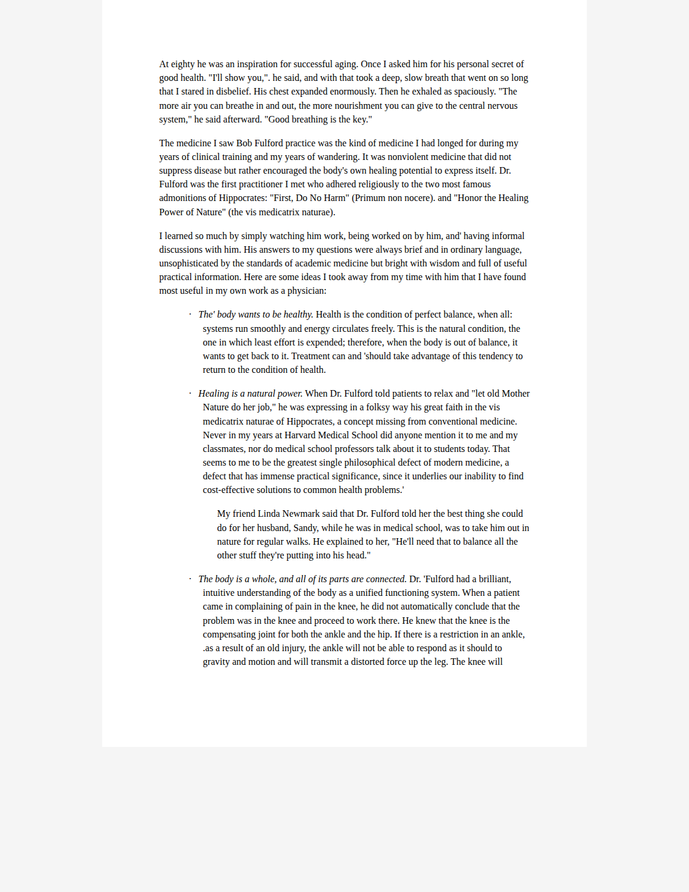At eighty he was an inspiration for successful aging. Once I asked him for his personal secret of good health. "I'll show you,". he said, and with that took a deep, slow breath that went on so long that I stared in disbelief. His chest expanded enormously. Then he exhaled as spaciously. "The more air you can breathe in and out, the more nourishment you can give to the central nervous system," he said afterward. "Good breathing is the key."
The medicine I saw Bob Fulford practice was the kind of medicine I had longed for during my years of clinical training and my years of wandering. It was nonviolent medicine that did not suppress disease but rather encouraged the body's own healing potential to express itself. Dr. Fulford was the first practitioner I met who adhered religiously to the two most famous admonitions of Hippocrates: "First, Do No Harm" (Primum non nocere). and "Honor the Healing Power of Nature" (the vis medicatrix naturae).
I learned so much by simply watching him work, being worked on by him, and' having informal discussions with him. His answers to my questions were always brief and in ordinary language, unsophisticated by the standards of academic medicine but bright with wisdom and full of useful practical information. Here are some ideas I took away from my time with him that I have found most useful in my own work as a physician:
· The' body wants to be healthy. Health is the condition of perfect balance, when all: systems run smoothly and energy circulates freely. This is the natural condition, the one in which least effort is expended; therefore, when the body is out of balance, it wants to get back to it. Treatment can and 'should take advantage of this tendency to return to the condition of health.
· Healing is a natural power. When Dr. Fulford told patients to relax and "let old Mother Nature do her job," he was expressing in a folksy way his great faith in the vis medicatrix naturae of Hippocrates, a concept missing from conventional medicine. Never in my years at Harvard Medical School did anyone mention it to me and my classmates, nor do medical school professors talk about it to students today. That seems to me to be the greatest single philosophical defect of modern medicine, a defect that has immense practical significance, since it underlies our inability to find cost-effective solutions to common health problems.'
My friend Linda Newmark said that Dr. Fulford told her the best thing she could do for her husband, Sandy, while he was in medical school, was to take him out in nature for regular walks. He explained to her, "He'll need that to balance all the other stuff they're putting into his head."
· The body is a whole, and all of its parts are connected. Dr. 'Fulford had a brilliant, intuitive understanding of the body as a unified functioning system. When a patient came in complaining of pain in the knee, he did not automatically conclude that the problem was in the knee and proceed to work there. He knew that the knee is the compensating joint for both the ankle and the hip. If there is a restriction in an ankle, .as a result of an old injury, the ankle will not be able to respond as it should to gravity and motion and will transmit a distorted force up the leg. The knee will